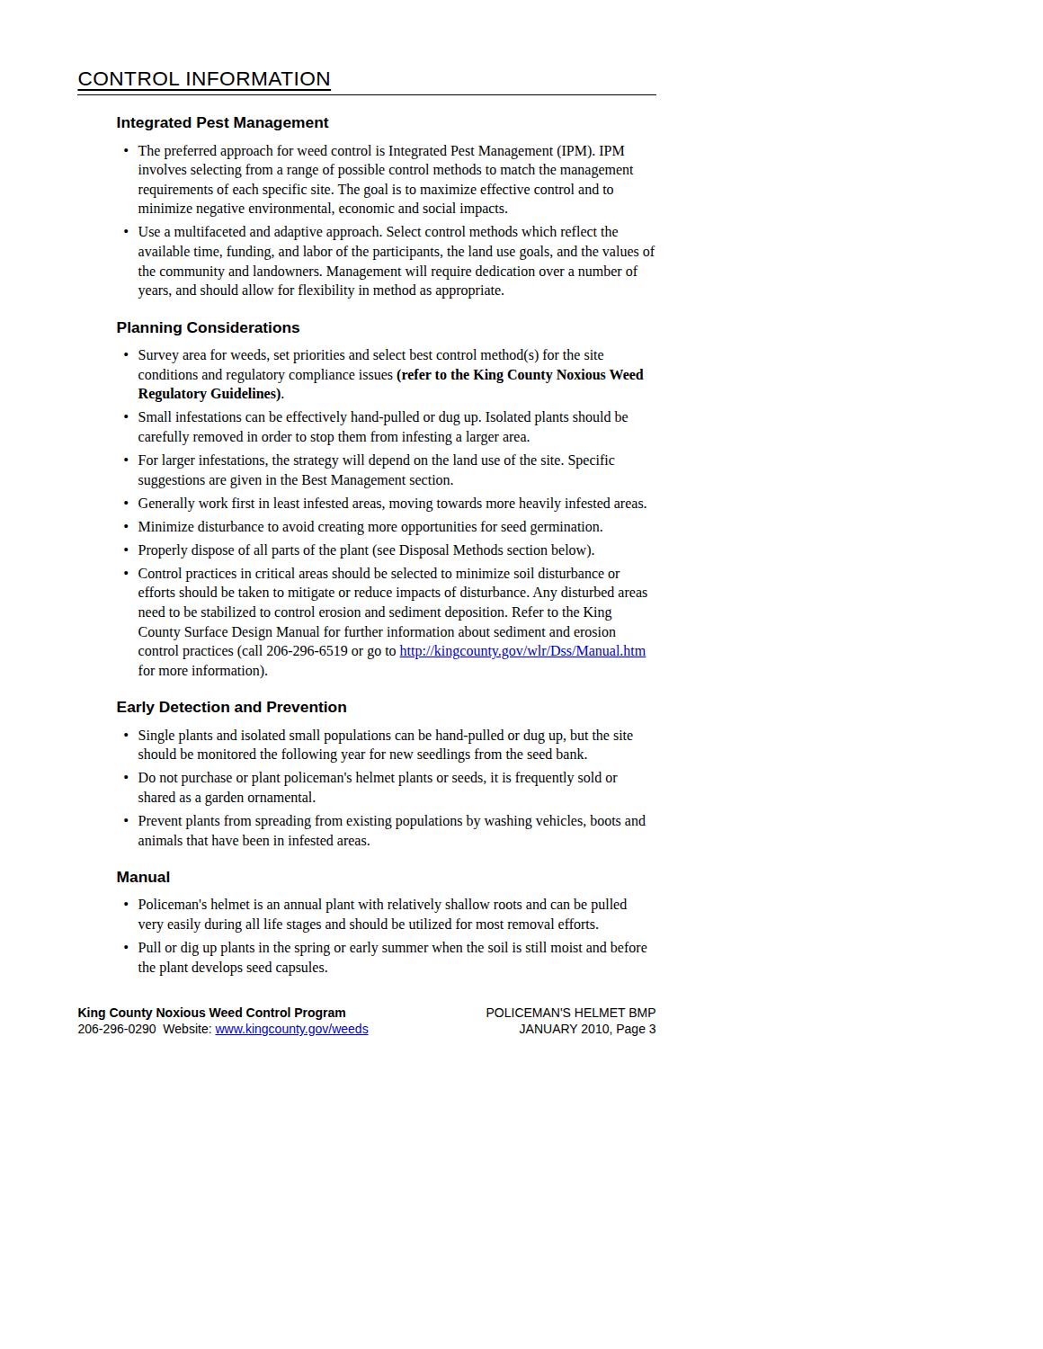CONTROL INFORMATION
Integrated Pest Management
The preferred approach for weed control is Integrated Pest Management (IPM). IPM involves selecting from a range of possible control methods to match the management requirements of each specific site. The goal is to maximize effective control and to minimize negative environmental, economic and social impacts.
Use a multifaceted and adaptive approach. Select control methods which reflect the available time, funding, and labor of the participants, the land use goals, and the values of the community and landowners. Management will require dedication over a number of years, and should allow for flexibility in method as appropriate.
Planning Considerations
Survey area for weeds, set priorities and select best control method(s) for the site conditions and regulatory compliance issues (refer to the King County Noxious Weed Regulatory Guidelines).
Small infestations can be effectively hand-pulled or dug up. Isolated plants should be carefully removed in order to stop them from infesting a larger area.
For larger infestations, the strategy will depend on the land use of the site. Specific suggestions are given in the Best Management section.
Generally work first in least infested areas, moving towards more heavily infested areas.
Minimize disturbance to avoid creating more opportunities for seed germination.
Properly dispose of all parts of the plant (see Disposal Methods section below).
Control practices in critical areas should be selected to minimize soil disturbance or efforts should be taken to mitigate or reduce impacts of disturbance. Any disturbed areas need to be stabilized to control erosion and sediment deposition. Refer to the King County Surface Design Manual for further information about sediment and erosion control practices (call 206-296-6519 or go to http://kingcounty.gov/wlr/Dss/Manual.htm for more information).
Early Detection and Prevention
Single plants and isolated small populations can be hand-pulled or dug up, but the site should be monitored the following year for new seedlings from the seed bank.
Do not purchase or plant policeman's helmet plants or seeds, it is frequently sold or shared as a garden ornamental.
Prevent plants from spreading from existing populations by washing vehicles, boots and animals that have been in infested areas.
Manual
Policeman's helmet is an annual plant with relatively shallow roots and can be pulled very easily during all life stages and should be utilized for most removal efforts.
Pull or dig up plants in the spring or early summer when the soil is still moist and before the plant develops seed capsules.
King County Noxious Weed Control Program
206-296-0290 Website: www.kingcounty.gov/weeds
POLICEMAN'S HELMET BMP
JANUARY 2010, Page 3